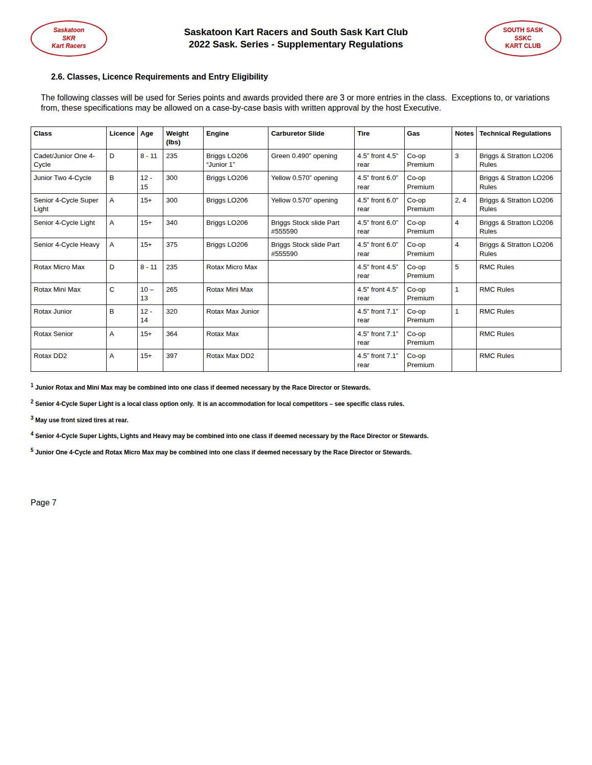Saskatoon
SKR
Kart Racers
Saskatoon Kart Racers and South Sask Kart Club
2022 Sask. Series - Supplementary Regulations
SOUTH SASK
SSKC
KART CLUB
2.6. Classes, Licence Requirements and Entry Eligibility
The following classes will be used for Series points and awards provided there are 3 or more entries in the class. Exceptions to, or variations from, these specifications may be allowed on a case-by-case basis with written approval by the host Executive.
| Class | Licence | Age | Weight (lbs) | Engine | Carburetor Slide | Tire | Gas | Notes | Technical Regulations |
| --- | --- | --- | --- | --- | --- | --- | --- | --- | --- |
| Cadet/Junior One 4-Cycle | D | 8 - 11 | 235 | Briggs LO206 “Junior 1” | Green 0.490” opening | 4.5” front 4.5” rear | Co-op Premium | 3 | Briggs & Stratton LO206 Rules |
| Junior Two 4-Cycle | B | 12 - 15 | 300 | Briggs LO206 | Yellow 0.570” opening | 4.5” front 6.0” rear | Co-op Premium | | Briggs & Stratton LO206 Rules |
| Senior 4-Cycle Super Light | A | 15+ | 300 | Briggs LO206 | Yellow 0.570” opening | 4.5” front 6.0” rear | Co-op Premium | 2, 4 | Briggs & Stratton LO206 Rules |
| Senior 4-Cycle Light | A | 15+ | 340 | Briggs LO206 | Briggs Stock slide Part #555590 | 4.5” front 6.0” rear | Co-op Premium | 4 | Briggs & Stratton LO206 Rules |
| Senior 4-Cycle Heavy | A | 15+ | 375 | Briggs LO206 | Briggs Stock slide Part #555590 | 4.5” front 6.0” rear | Co-op Premium | 4 | Briggs & Stratton LO206 Rules |
| Rotax Micro Max | D | 8 - 11 | 235 | Rotax Micro Max | | 4.5” front 4.5” rear | Co-op Premium | 5 | RMC Rules |
| Rotax Mini Max | C | 10 – 13 | 265 | Rotax Mini Max | | 4.5” front 4.5” rear | Co-op Premium | 1 | RMC Rules |
| Rotax Junior | B | 12 - 14 | 320 | Rotax Max Junior | | 4.5” front 7.1” rear | Co-op Premium | 1 | RMC Rules |
| Rotax Senior | A | 15+ | 364 | Rotax Max | | 4.5” front 7.1” rear | Co-op Premium | | RMC Rules |
| Rotax DD2 | A | 15+ | 397 | Rotax Max DD2 | | 4.5” front 7.1” rear | Co-op Premium | | RMC Rules |
1 Junior Rotax and Mini Max may be combined into one class if deemed necessary by the Race Director or Stewards.
2 Senior 4-Cycle Super Light is a local class option only. It is an accommodation for local competitors – see specific class rules.
3 May use front sized tires at rear.
4 Senior 4-Cycle Super Lights, Lights and Heavy may be combined into one class if deemed necessary by the Race Director or Stewards.
5 Junior One 4-Cycle and Rotax Micro Max may be combined into one class if deemed necessary by the Race Director or Stewards.
Page 7